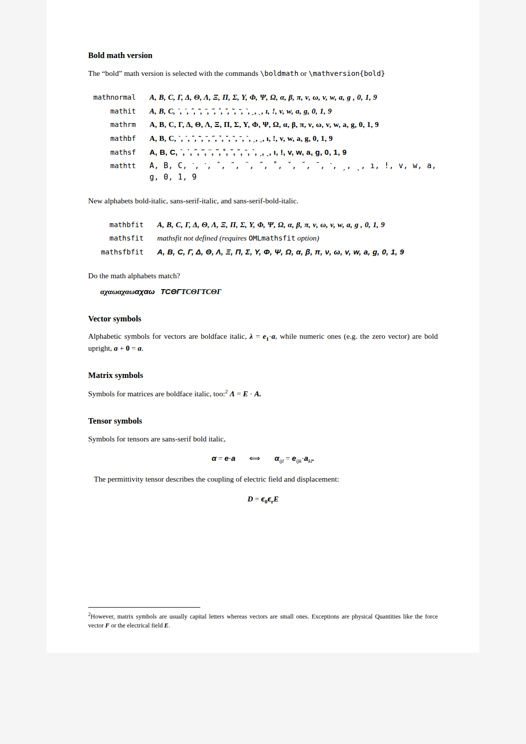Bold math version
The “bold” math version is selected with the commands \boldmath or \mathversion{bold}
| mathnormal | A, B, C, Γ, Δ, Θ, Λ, Ξ, Π, Σ, Υ, Φ, Ψ, Ω, α, β, π, ν, ω, v, w, a, g , 0, 1, 9 |
| mathit | A, B, C, ˋ, ˊ, ˆ, ˜, ¨, ˝, ˚, ˇ, ˘, ˉ, ˋ, ˏ, ˎ, ı, !, v, w, a, g, 0, 1, 9 |
| mathrm | A, B, C, Γ, Δ, Θ, Λ, Ξ, Π, Σ, Υ, Φ, Ψ, Ω, α, β, π, ν, ω, v, w, a, g, 0, 1, 9 |
| mathbf | A, B, C, ˋ, ˊ, ˆ, ˜, ¨, ˝, ˚, ˇ, ˘, ˉ, ˋ, ˏ, ˎ, ı, !, v, w, a, g, 0, 1, 9 |
| mathsf | A, B, C, ˋ, ˊ, ˆ, ˜, ¨, ˝, ˚, ˇ, ˘, ˉ, ˋ, ˏ, ˎ, ı, !, v, w, a, g, 0, 1, 9 |
| mathtt | A, B, C, ˋ, ˊ, ˆ, ˜, ¨, ˝, ˚, ˇ, ˘, ˉ, ˋ, ˏ, ˎ, ı, !, v, w, a, g, 0, 1, 9 |
New alphabets bold-italic, sans-serif-italic, and sans-serif-bold-italic.
| mathbfit | A, B, C, Γ, Δ, Θ, Λ, Ξ, Π, Σ, Υ, Φ, Ψ, Ω, α, β, π, ν, ω, v, w, a, g , 0, 1, 9 |
| mathsfit | mathsfit not defined (requires OMLmathsfit option) |
| mathsfbfit | A, B, C, Γ, Δ, Θ, Λ, Ξ, Π, Σ, Υ, Φ, Ψ, Ω, α, β, π, ν, ω, v, w, a, g, 0, 1, 9 |
Do the math alphabets match?
αχαωαχαω αχαω ΤϹΘΓ ΤϹΘΓΤϹΘΓ
Vector symbols
Alphabetic symbols for vectors are boldface italic, λ = e1·a, while numeric ones (e.g. the zero vector) are bold upright, a + 0 = a.
Matrix symbols
Symbols for matrices are boldface italic, too:2 Λ = E · A.
Tensor symbols
Symbols for tensors are sans-serif bold italic,
α = e·a ⟺ αijl = eijk·akl.
The permittivity tensor describes the coupling of electric field and displacement:
D = ϵ0ϵrE
2However, matrix symbols are usually capital letters whereas vectors are small ones. Exceptions are physical Quantities like the force vector F or the electrical field E.